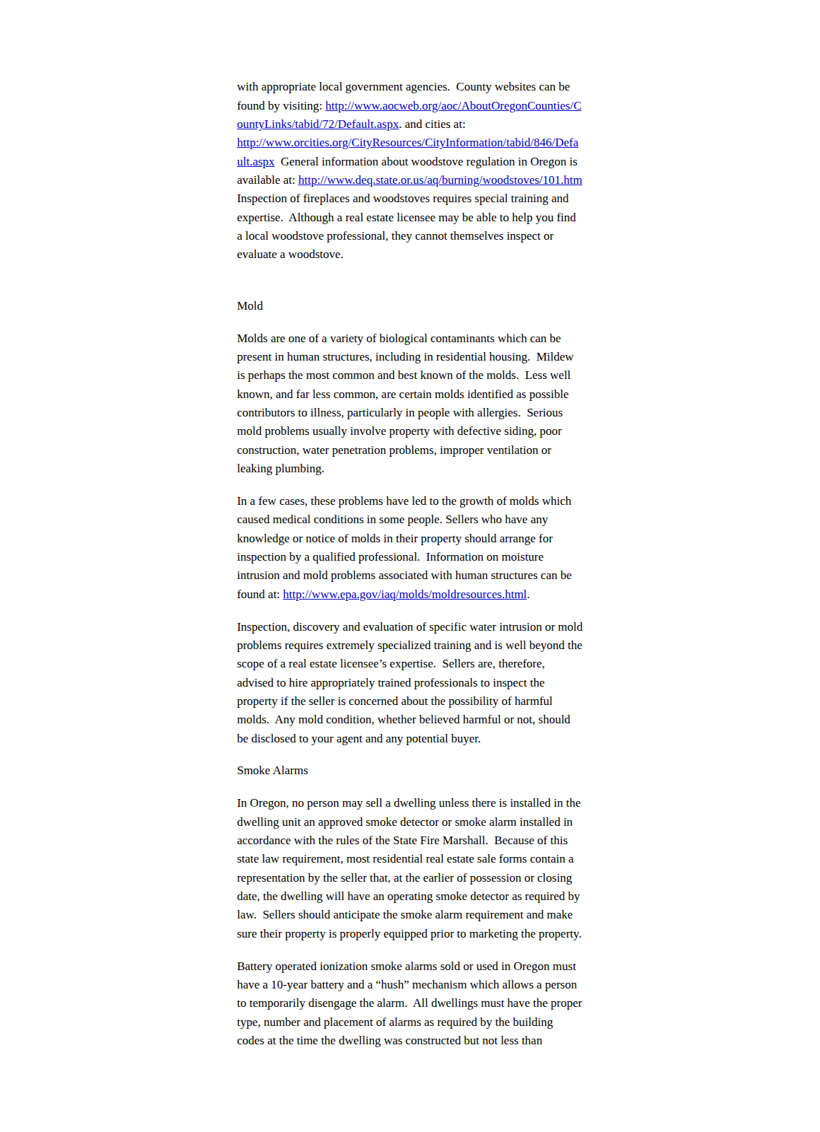with appropriate local government agencies. County websites can be found by visiting: http://www.aocweb.org/aoc/AboutOregonCounties/CountyLinks/tabid/72/Default.aspx. and cities at:
http://www.orcities.org/CityResources/CityInformation/tabid/846/Default.aspx General information about woodstove regulation in Oregon is available at: http://www.deq.state.or.us/aq/burning/woodstoves/101.htm
Inspection of fireplaces and woodstoves requires special training and expertise. Although a real estate licensee may be able to help you find a local woodstove professional, they cannot themselves inspect or evaluate a woodstove.
Mold
Molds are one of a variety of biological contaminants which can be present in human structures, including in residential housing. Mildew is perhaps the most common and best known of the molds. Less well known, and far less common, are certain molds identified as possible contributors to illness, particularly in people with allergies. Serious mold problems usually involve property with defective siding, poor construction, water penetration problems, improper ventilation or leaking plumbing.
In a few cases, these problems have led to the growth of molds which caused medical conditions in some people. Sellers who have any knowledge or notice of molds in their property should arrange for inspection by a qualified professional. Information on moisture intrusion and mold problems associated with human structures can be found at: http://www.epa.gov/iaq/molds/moldresources.html.
Inspection, discovery and evaluation of specific water intrusion or mold problems requires extremely specialized training and is well beyond the scope of a real estate licensee’s expertise. Sellers are, therefore, advised to hire appropriately trained professionals to inspect the property if the seller is concerned about the possibility of harmful molds. Any mold condition, whether believed harmful or not, should be disclosed to your agent and any potential buyer.
Smoke Alarms
In Oregon, no person may sell a dwelling unless there is installed in the dwelling unit an approved smoke detector or smoke alarm installed in accordance with the rules of the State Fire Marshall. Because of this state law requirement, most residential real estate sale forms contain a representation by the seller that, at the earlier of possession or closing date, the dwelling will have an operating smoke detector as required by law. Sellers should anticipate the smoke alarm requirement and make sure their property is properly equipped prior to marketing the property.
Battery operated ionization smoke alarms sold or used in Oregon must have a 10-year battery and a “hush” mechanism which allows a person to temporarily disengage the alarm. All dwellings must have the proper type, number and placement of alarms as required by the building codes at the time the dwelling was constructed but not less than